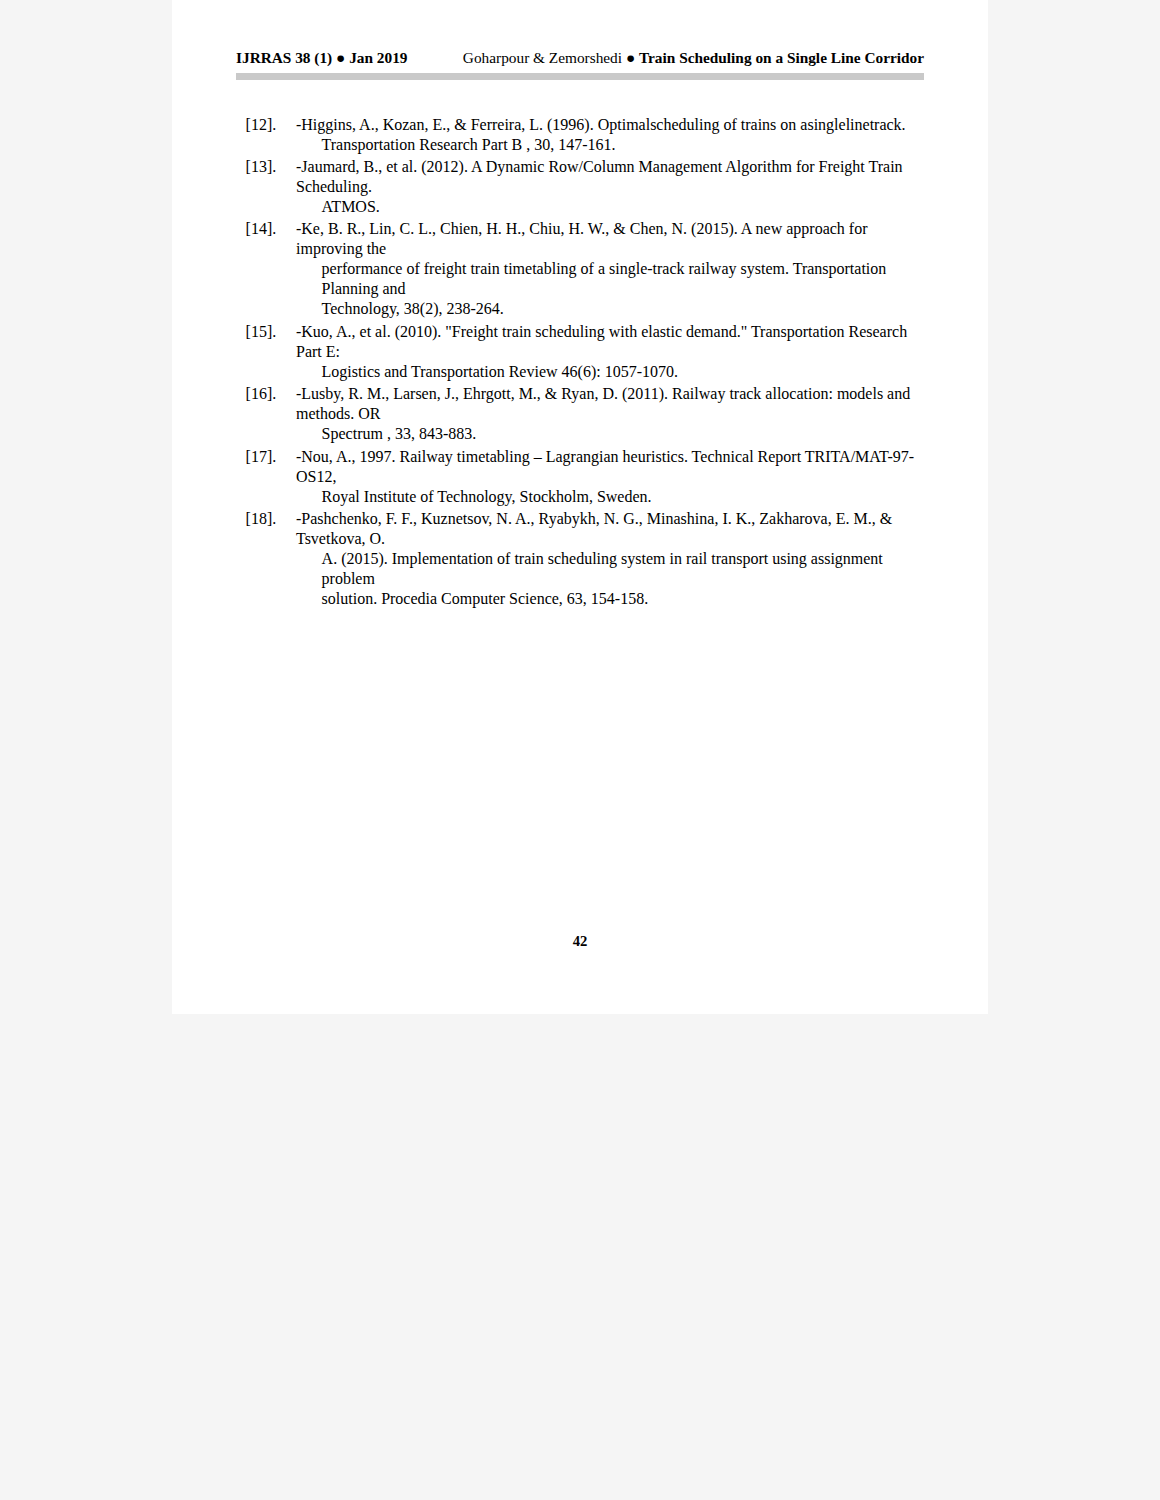IJRRAS 38 (1) ● Jan 2019 Goharpour & Zemorshedi ● Train Scheduling on a Single Line Corridor
[12]. -Higgins, A., Kozan, E., & Ferreira, L. (1996). Optimalscheduling of trains on asinglelinetrack. Transportation Research Part B , 30, 147-161.
[13]. -Jaumard, B., et al. (2012). A Dynamic Row/Column Management Algorithm for Freight Train Scheduling. ATMOS.
[14]. -Ke, B. R., Lin, C. L., Chien, H. H., Chiu, H. W., & Chen, N. (2015). A new approach for improving the performance of freight train timetabling of a single-track railway system. Transportation Planning and Technology, 38(2), 238-264.
[15]. -Kuo, A., et al. (2010). "Freight train scheduling with elastic demand." Transportation Research Part E: Logistics and Transportation Review 46(6): 1057-1070.
[16]. -Lusby, R. M., Larsen, J., Ehrgott, M., & Ryan, D. (2011). Railway track allocation: models and methods. OR Spectrum , 33, 843-883.
[17]. -Nou, A., 1997. Railway timetabling – Lagrangian heuristics. Technical Report TRITA/MAT-97-OS12, Royal Institute of Technology, Stockholm, Sweden.
[18]. -Pashchenko, F. F., Kuznetsov, N. A., Ryabykh, N. G., Minashina, I. K., Zakharova, E. M., & Tsvetkova, O. A. (2015). Implementation of train scheduling system in rail transport using assignment problem solution. Procedia Computer Science, 63, 154-158.
42